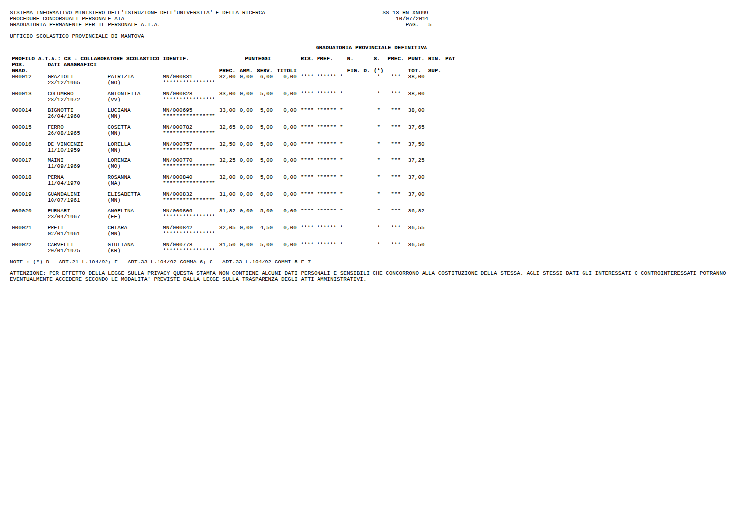SISTEMA INFORMATIVO MINISTERO DELL'ISTRUZIONE DELL'UNIVERSITA' E DELLA RICERCA                                    SS-13-HN-XNO99
PROCEDURE CONCORSUALI PERSONALE ATA                                                                                   10/07/2014
GRADUATORIA PERMANENTE PER IL PERSONALE A.T.A.                                                                           PAG.   5
UFFICIO SCOLASTICO PROVINCIALE DI MANTOVA
GRADUATORIA PROVINCIALE DEFINITIVA
| PROFILO A.T.A.: CS - COLLABORATORE SCOLASTICO | IDENTIF. | PUNTEGGI | RIS. PREF. | N. | S. | PREC. | PUNT. | RIN. | PAT |
| --- | --- | --- | --- | --- | --- | --- | --- | --- | --- |
| POS. | DATI ANAGRAFICI | | | | | | | | | | | | |
| GRAD. | | | | PREC. | AMM. | SERV. | TITOLI | | FIG. D. | (*) | | TOT. | SUP. | |
| 000012 | GRAZIOLI | PATRIZIA | MN/000831 | 32,00 | 0,00 | 6,00 | 0,00 | **** ****** * | | * | *** | 38,00 | | |
| | 23/12/1965 | (NO) | **************** | | | | | | | | | | | |
| 000013 | COLUMBRO | ANTONIETTA | MN/000828 | 33,00 | 0,00 | 5,00 | 0,00 | **** ****** * | | * | *** | 38,00 | | |
| | 28/12/1972 | (VV) | **************** | | | | | | | | | | | |
| 000014 | BIGNOTTI | LUCIANA | MN/000695 | 33,00 | 0,00 | 5,00 | 0,00 | **** ****** * | | * | *** | 38,00 | | |
| | 26/04/1960 | (MN) | **************** | | | | | | | | | | | |
| 000015 | FERRO | COSETTA | MN/000782 | 32,65 | 0,00 | 5,00 | 0,00 | **** ****** * | | * | *** | 37,65 | | |
| | 26/08/1965 | (MN) | **************** | | | | | | | | | | | |
| 000016 | DE VINCENZI | LORELLA | MN/000757 | 32,50 | 0,00 | 5,00 | 0,00 | **** ****** * | | * | *** | 37,50 | | |
| | 11/10/1959 | (MN) | **************** | | | | | | | | | | | |
| 000017 | MAINI | LORENZA | MN/000770 | 32,25 | 0,00 | 5,00 | 0,00 | **** ****** * | | * | *** | 37,25 | | |
| | 11/09/1969 | (MO) | **************** | | | | | | | | | | | |
| 000018 | PERNA | ROSANNA | MN/000840 | 32,00 | 0,00 | 5,00 | 0,00 | **** ****** * | | * | *** | 37,00 | | |
| | 11/04/1970 | (NA) | **************** | | | | | | | | | | | |
| 000019 | GUANDALINI | ELISABETTA | MN/000832 | 31,00 | 0,00 | 6,00 | 0,00 | **** ****** * | | * | *** | 37,00 | | |
| | 10/07/1961 | (MN) | **************** | | | | | | | | | | | |
| 000020 | FURNARI | ANGELINA | MN/000806 | 31,82 | 0,00 | 5,00 | 0,00 | **** ****** * | | * | *** | 36,82 | | |
| | 23/04/1967 | (EE) | **************** | | | | | | | | | | | |
| 000021 | PRETI | CHIARA | MN/000842 | 32,05 | 0,00 | 4,50 | 0,00 | **** ****** * | | * | *** | 36,55 | | |
| | 02/01/1961 | (MN) | **************** | | | | | | | | | | | |
| 000022 | CARVELLI | GIULIANA | MN/000778 | 31,50 | 0,00 | 5,00 | 0,00 | **** ****** * | | * | *** | 36,50 | | |
| | 20/01/1975 | (KR) | **************** | | | | | | | | | | | |
NOTE : (*) D = ART.21 L.104/92; F = ART.33 L.104/92 COMMA 6; G = ART.33 L.104/92 COMMI 5 E 7
ATTENZIONE: PER EFFETTO DELLA LEGGE SULLA PRIVACY QUESTA STAMPA NON CONTIENE ALCUNI DATI PERSONALI E SENSIBILI CHE CONCORRONO ALLA COSTITUZIONE DELLA STESSA. AGLI STESSI DATI GLI INTERESSATI O CONTROINTERESSATI POTRANNO EVENTUALMENTE ACCEDERE SECONDO LE MODALITA' PREVISTE DALLA LEGGE SULLA TRASPARENZA DEGLI ATTI AMMINISTRATIVI.